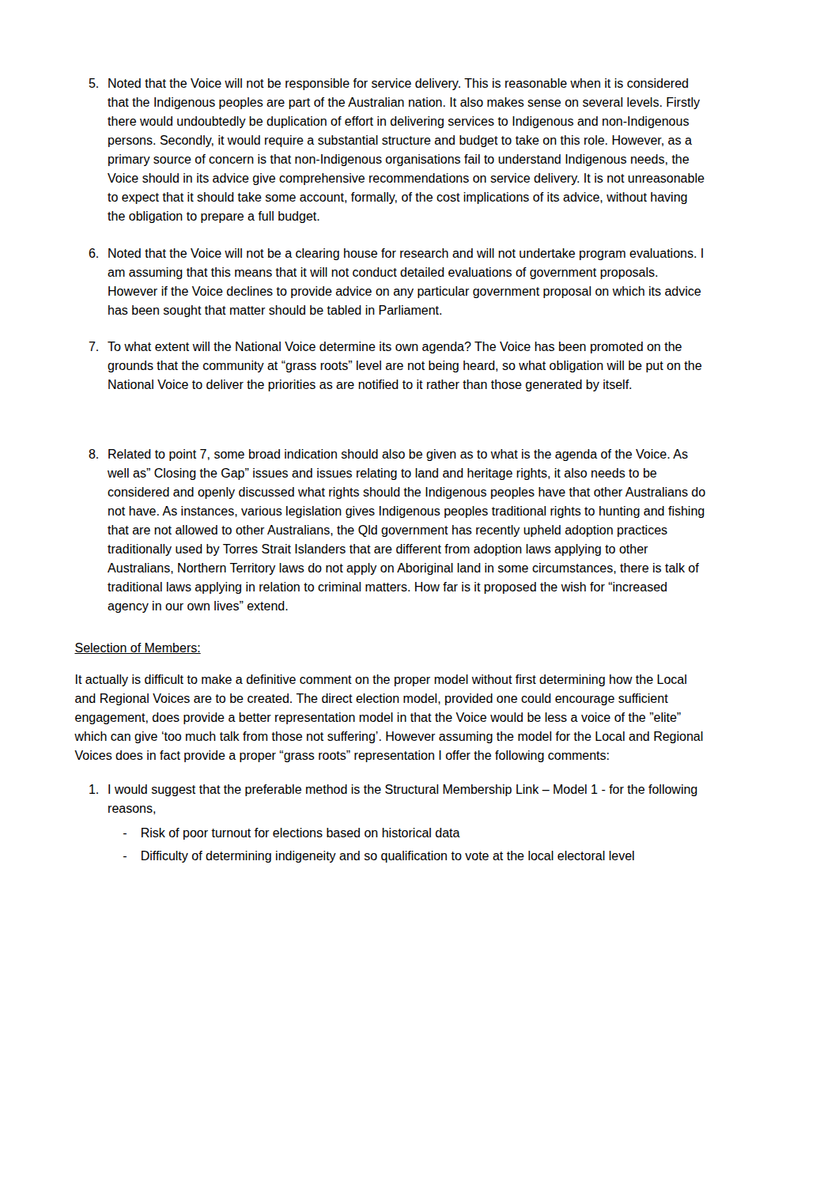Noted that the Voice will not be responsible for service delivery. This is reasonable when it is considered that the Indigenous peoples are part of the Australian nation. It also makes sense on several levels. Firstly there would undoubtedly be duplication of effort in delivering services to Indigenous and non-Indigenous persons. Secondly, it would require a substantial structure and budget to take on this role. However, as a primary source of concern is that non-Indigenous organisations fail to understand Indigenous needs, the Voice should in its advice give comprehensive recommendations on service delivery. It is not unreasonable to expect that it should take some account, formally, of the cost implications of its advice, without having the obligation to prepare a full budget.
Noted that the Voice will not be a clearing house for research and will not undertake program evaluations. I am assuming that this means that it will not conduct detailed evaluations of government proposals. However if the Voice declines to provide advice on any particular government proposal on which its advice has been sought that matter should be tabled in Parliament.
To what extent will the National Voice determine its own agenda? The Voice has been promoted on the grounds that the community at “grass roots” level are not being heard, so what obligation will be put on the National Voice to deliver the priorities as are notified to it rather than those generated by itself.
Related to point 7, some broad indication should also be given as to what is the agenda of the Voice. As well as” Closing the Gap” issues and issues relating to land and heritage rights, it also needs to be considered and openly discussed what rights should the Indigenous peoples have that other Australians do not have. As instances, various legislation gives Indigenous peoples traditional rights to hunting and fishing that are not allowed to other Australians, the Qld government has recently upheld adoption practices traditionally used by Torres Strait Islanders that are different from adoption laws applying to other Australians, Northern Territory laws do not apply on Aboriginal land in some circumstances, there is talk of traditional laws applying in relation to criminal matters. How far is it proposed the wish for “increased agency in our own lives” extend.
Selection of Members:
It actually is difficult to make a definitive comment on the proper model without first determining how the Local and Regional Voices are to be created. The direct election model, provided one could encourage sufficient engagement, does provide a better representation model in that the Voice would be less a voice of the ”elite” which can give ‘too much talk from those not suffering’. However assuming the model for the Local and Regional Voices does in fact provide a proper “grass roots” representation I offer the following comments:
I would suggest that the preferable method is the Structural Membership Link – Model 1 - for the following reasons,
Risk of poor turnout for elections based on historical data
Difficulty of determining indigeneity and so qualification to vote at the local electoral level